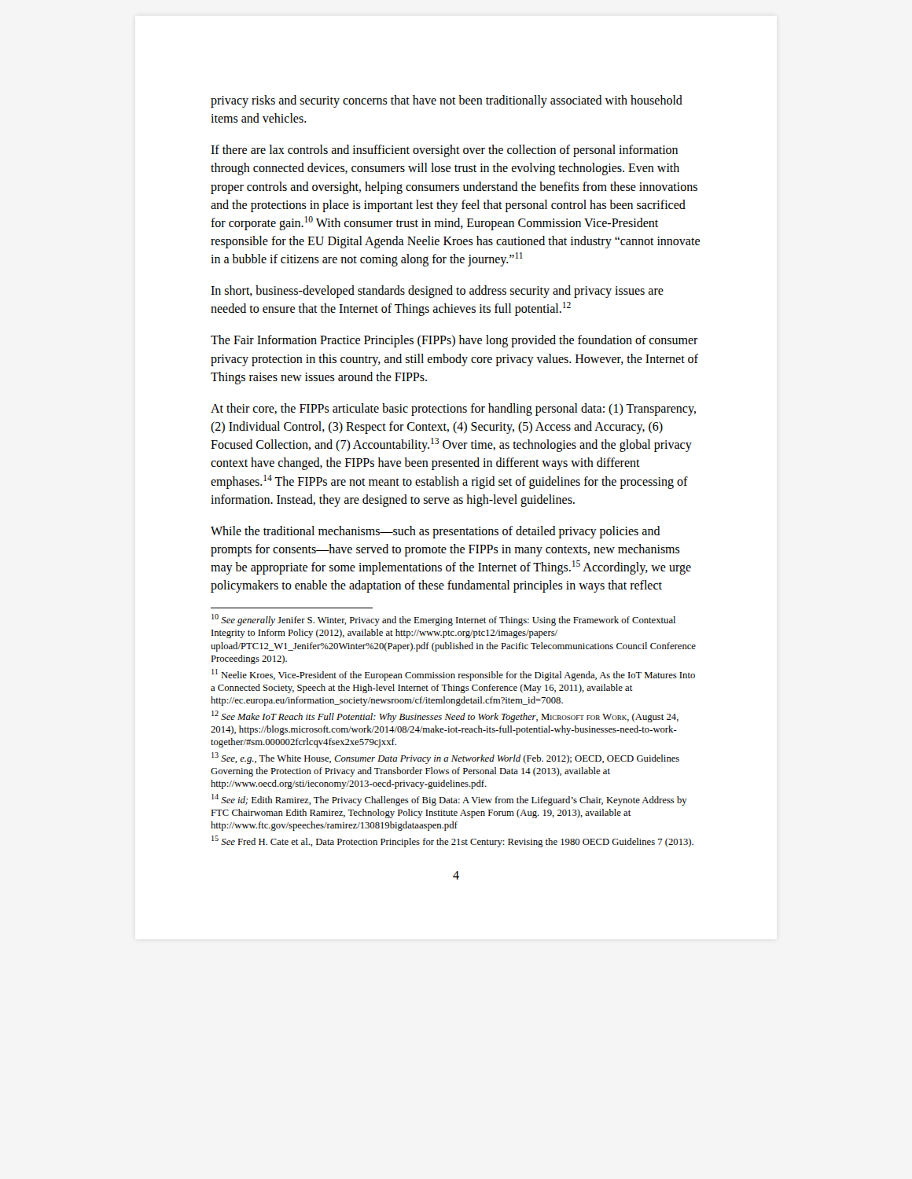privacy risks and security concerns that have not been traditionally associated with household items and vehicles.
If there are lax controls and insufficient oversight over the collection of personal information through connected devices, consumers will lose trust in the evolving technologies. Even with proper controls and oversight, helping consumers understand the benefits from these innovations and the protections in place is important lest they feel that personal control has been sacrificed for corporate gain.10 With consumer trust in mind, European Commission Vice-President responsible for the EU Digital Agenda Neelie Kroes has cautioned that industry “cannot innovate in a bubble if citizens are not coming along for the journey.”11
In short, business-developed standards designed to address security and privacy issues are needed to ensure that the Internet of Things achieves its full potential.12
The Fair Information Practice Principles (FIPPs) have long provided the foundation of consumer privacy protection in this country, and still embody core privacy values. However, the Internet of Things raises new issues around the FIPPs.
At their core, the FIPPs articulate basic protections for handling personal data: (1) Transparency, (2) Individual Control, (3) Respect for Context, (4) Security, (5) Access and Accuracy, (6) Focused Collection, and (7) Accountability.13 Over time, as technologies and the global privacy context have changed, the FIPPs have been presented in different ways with different emphases.14 The FIPPs are not meant to establish a rigid set of guidelines for the processing of information. Instead, they are designed to serve as high-level guidelines.
While the traditional mechanisms—such as presentations of detailed privacy policies and prompts for consents—have served to promote the FIPPs in many contexts, new mechanisms may be appropriate for some implementations of the Internet of Things.15 Accordingly, we urge policymakers to enable the adaptation of these fundamental principles in ways that reflect
10 See generally Jenifer S. Winter, Privacy and the Emerging Internet of Things: Using the Framework of Contextual Integrity to Inform Policy (2012), available at http://www.ptc.org/ptc12/images/papers/ upload/PTC12_W1_Jenifer%20Winter%20(Paper).pdf (published in the Pacific Telecommunications Council Conference Proceedings 2012).
11 Neelie Kroes, Vice-President of the European Commission responsible for the Digital Agenda, As the IoT Matures Into a Connected Society, Speech at the High-level Internet of Things Conference (May 16, 2011), available at http://ec.europa.eu/information_society/newsroom/cf/itemlongdetail.cfm?item_id=7008.
12 See Make IoT Reach its Full Potential: Why Businesses Need to Work Together, Microsoft for Work, (August 24, 2014), https://blogs.microsoft.com/work/2014/08/24/make-iot-reach-its-full-potential-why-businesses-need-to-work-together/#sm.000002fcrlcqv4fsex2xe579cjxxf.
13 See, e.g., The White House, Consumer Data Privacy in a Networked World (Feb. 2012); OECD, OECD Guidelines Governing the Protection of Privacy and Transborder Flows of Personal Data 14 (2013), available at http://www.oecd.org/sti/ieconomy/2013-oecd-privacy-guidelines.pdf.
14 See id; Edith Ramirez, The Privacy Challenges of Big Data: A View from the Lifeguard’s Chair, Keynote Address by FTC Chairwoman Edith Ramirez, Technology Policy Institute Aspen Forum (Aug. 19, 2013), available at http://www.ftc.gov/speeches/ramirez/130819bigdataaspen.pdf
15 See Fred H. Cate et al., Data Protection Principles for the 21st Century: Revising the 1980 OECD Guidelines 7 (2013).
4